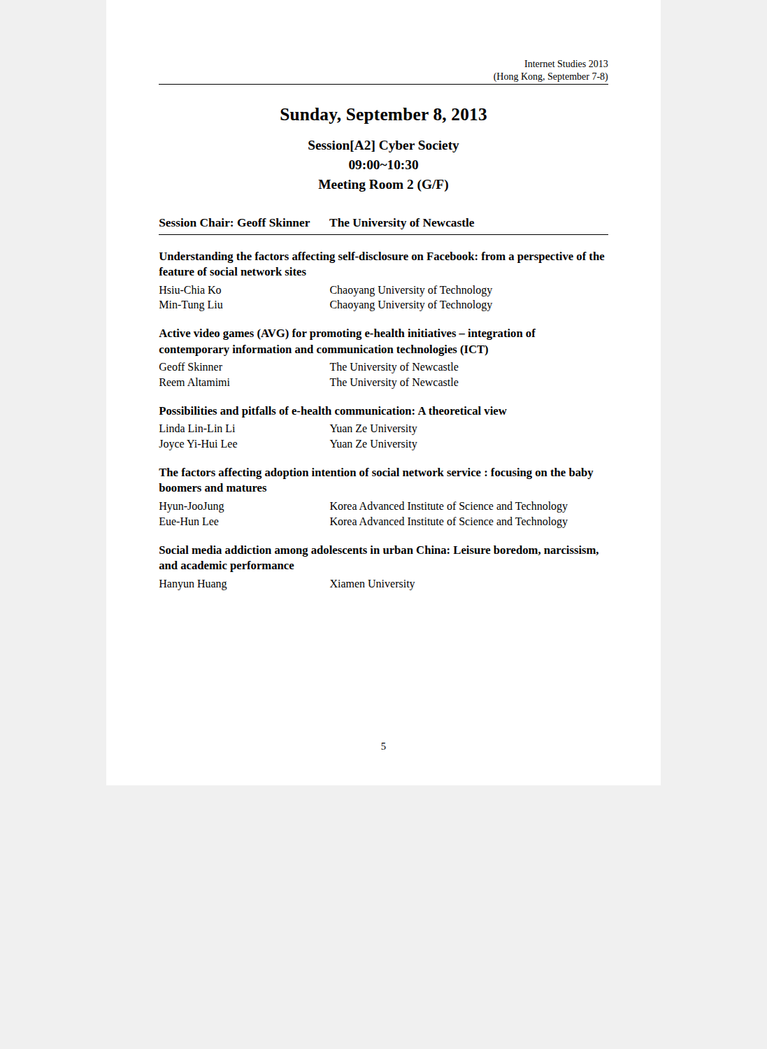Internet Studies 2013 (Hong Kong, September 7-8)
Sunday, September 8, 2013
Session[A2] Cyber Society
09:00~10:30
Meeting Room 2 (G/F)
Session Chair: Geoff Skinner The University of Newcastle
Understanding the factors affecting self-disclosure on Facebook: from a perspective of the feature of social network sites
| Hsiu-Chia Ko | Chaoyang University of Technology |
| Min-Tung Liu | Chaoyang University of Technology |
Active video games (AVG) for promoting e-health initiatives – integration of contemporary information and communication technologies (ICT)
| Geoff Skinner | The University of Newcastle |
| Reem Altamimi | The University of Newcastle |
Possibilities and pitfalls of e-health communication: A theoretical view
| Linda Lin-Lin Li | Yuan Ze University |
| Joyce Yi-Hui Lee | Yuan Ze University |
The factors affecting adoption intention of social network service : focusing on the baby boomers and matures
| Hyun-JooJung | Korea Advanced Institute of Science and Technology |
| Eue-Hun Lee | Korea Advanced Institute of Science and Technology |
Social media addiction among adolescents in urban China: Leisure boredom, narcissism, and academic performance
| Hanyun Huang | Xiamen University |
5